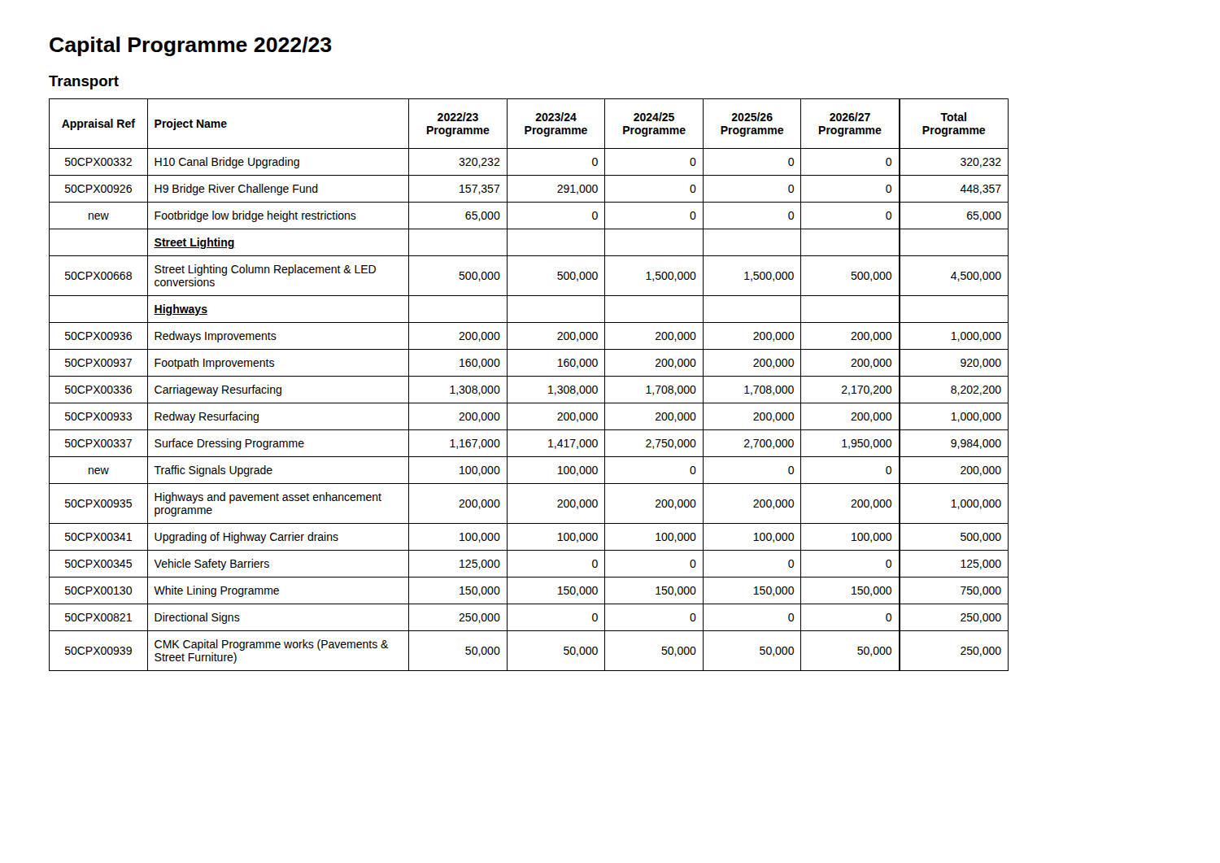Capital Programme 2022/23
Transport
| Appraisal Ref | Project Name | 2022/23 Programme | 2023/24 Programme | 2024/25 Programme | 2025/26 Programme | 2026/27 Programme | Total Programme |
| --- | --- | --- | --- | --- | --- | --- | --- |
| 50CPX00332 | H10 Canal Bridge Upgrading | 320,232 | 0 | 0 | 0 | 0 | 320,232 |
| 50CPX00926 | H9 Bridge River Challenge Fund | 157,357 | 291,000 | 0 | 0 | 0 | 448,357 |
| new | Footbridge low bridge height restrictions | 65,000 | 0 | 0 | 0 | 0 | 65,000 |
| | Street Lighting | | | | | | |
| 50CPX00668 | Street Lighting Column Replacement & LED conversions | 500,000 | 500,000 | 1,500,000 | 1,500,000 | 500,000 | 4,500,000 |
| | Highways | | | | | | |
| 50CPX00936 | Redways Improvements | 200,000 | 200,000 | 200,000 | 200,000 | 200,000 | 1,000,000 |
| 50CPX00937 | Footpath Improvements | 160,000 | 160,000 | 200,000 | 200,000 | 200,000 | 920,000 |
| 50CPX00336 | Carriageway Resurfacing | 1,308,000 | 1,308,000 | 1,708,000 | 1,708,000 | 2,170,200 | 8,202,200 |
| 50CPX00933 | Redway Resurfacing | 200,000 | 200,000 | 200,000 | 200,000 | 200,000 | 1,000,000 |
| 50CPX00337 | Surface Dressing Programme | 1,167,000 | 1,417,000 | 2,750,000 | 2,700,000 | 1,950,000 | 9,984,000 |
| new | Traffic Signals Upgrade | 100,000 | 100,000 | 0 | 0 | 0 | 200,000 |
| 50CPX00935 | Highways and pavement asset enhancement programme | 200,000 | 200,000 | 200,000 | 200,000 | 200,000 | 1,000,000 |
| 50CPX00341 | Upgrading of Highway Carrier drains | 100,000 | 100,000 | 100,000 | 100,000 | 100,000 | 500,000 |
| 50CPX00345 | Vehicle Safety Barriers | 125,000 | 0 | 0 | 0 | 0 | 125,000 |
| 50CPX00130 | White Lining Programme | 150,000 | 150,000 | 150,000 | 150,000 | 150,000 | 750,000 |
| 50CPX00821 | Directional Signs | 250,000 | 0 | 0 | 0 | 0 | 250,000 |
| 50CPX00939 | CMK Capital Programme works (Pavements & Street Furniture) | 50,000 | 50,000 | 50,000 | 50,000 | 50,000 | 250,000 |